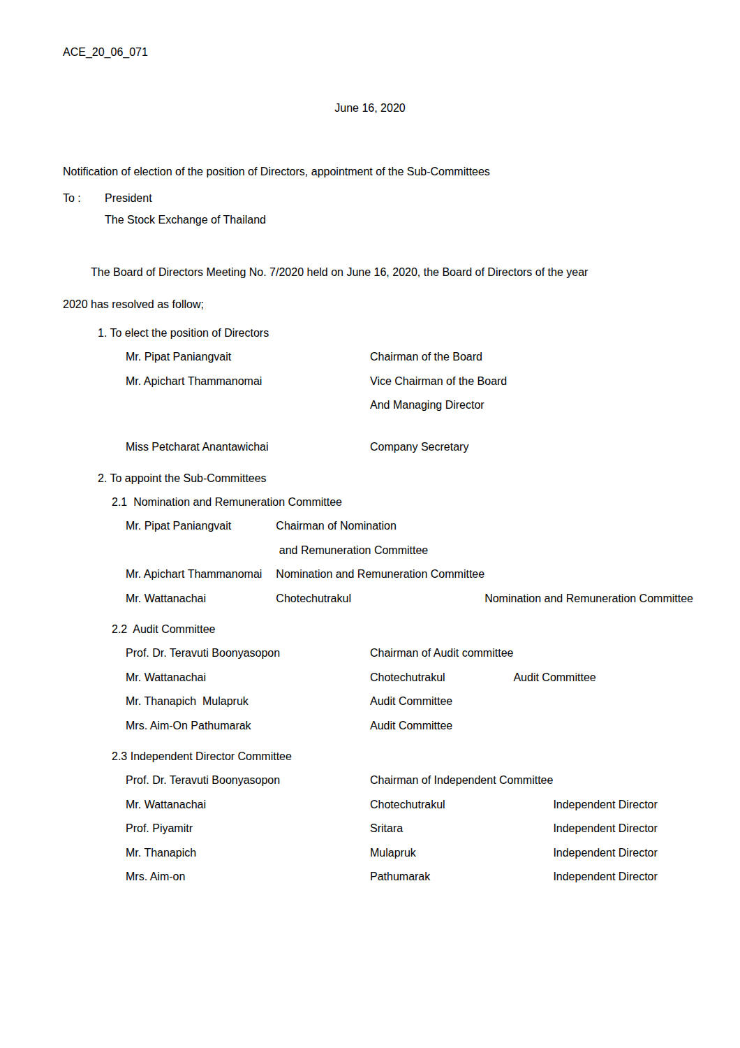ACE_20_06_071
June 16, 2020
Notification of election of the position of Directors, appointment of the Sub-Committees
To : President
The Stock Exchange of Thailand
The Board of Directors Meeting No. 7/2020 held on June 16, 2020, the Board of Directors of the year
2020 has resolved as follow;
1. To elect the position of Directors
| Mr. Pipat Paniangvait | Chairman of the Board |
| Mr. Apichart Thammanomai | Vice Chairman of the Board |
| | And Managing Director |
| Miss Petcharat Anantawichai | Company Secretary |
2. To appoint the Sub-Committees
2.1 Nomination and Remuneration Committee
| Mr. Pipat Paniangvait | Chairman of Nomination |
| | and Remuneration Committee |
| Mr. Apichart Thammanomai | Nomination and Remuneration Committee |
| Mr. Wattanachai | Chotechutrakul | Nomination and Remuneration Committee |
2.2 Audit Committee
| Prof. Dr. Teravuti Boonyasopon | Chairman of Audit committee |
| Mr. Wattanachai | Chotechutrakul | Audit Committee |
| Mr. Thanapich Mulapruk | Audit Committee |
| Mrs. Aim-On Pathumarak | Audit Committee |
2.3 Independent Director Committee
| Prof. Dr. Teravuti Boonyasopon | Chairman of Independent Committee |
| Mr. Wattanachai | Chotechutrakul | Independent Director |
| Prof. Piyamitr | Sritara | Independent Director |
| Mr. Thanapich | Mulapruk | Independent Director |
| Mrs. Aim-on | Pathumarak | Independent Director |